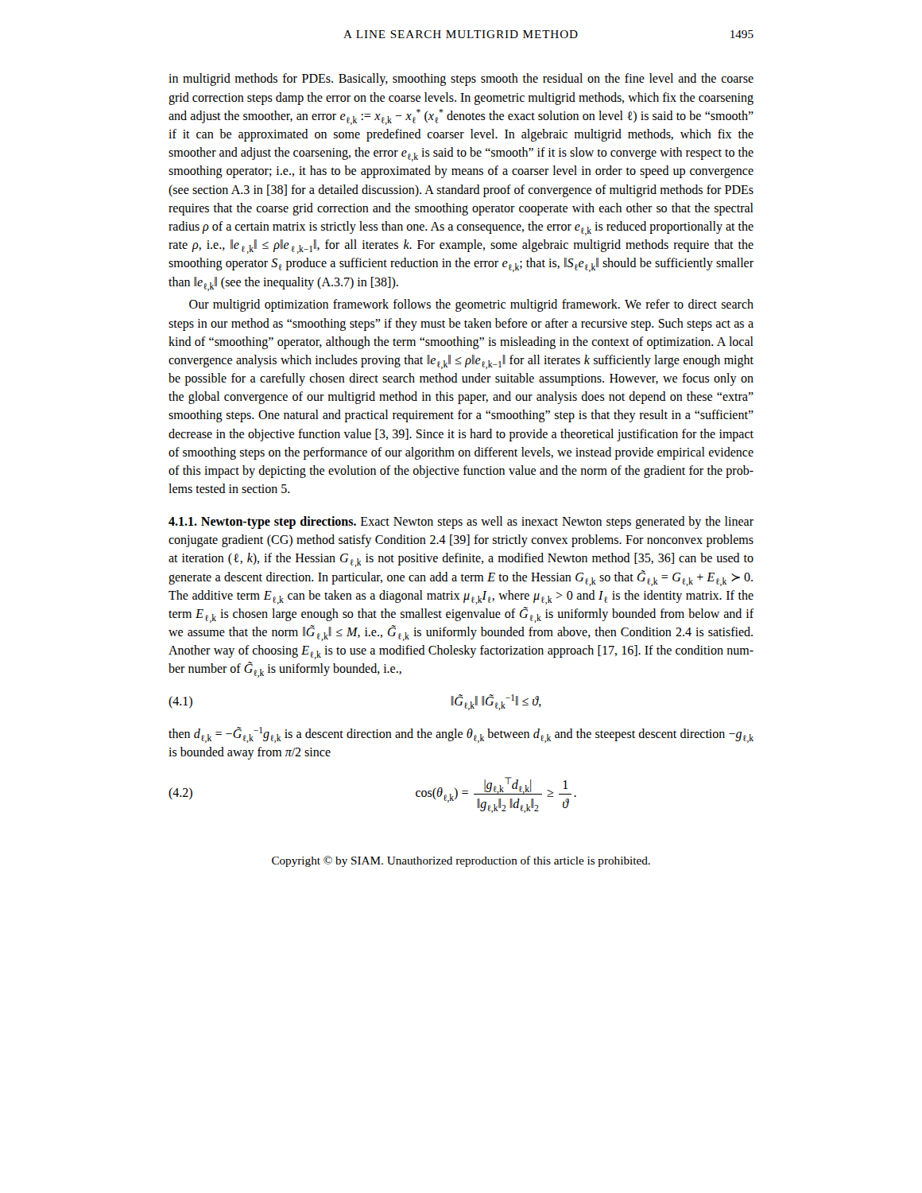A LINE SEARCH MULTIGRID METHOD 1495
in multigrid methods for PDEs. Basically, smoothing steps smooth the residual on the fine level and the coarse grid correction steps damp the error on the coarse levels. In geometric multigrid methods, which fix the coarsening and adjust the smoother, an error eℓ,k := xℓ,k − xℓ* (xℓ* denotes the exact solution on level ℓ) is said to be “smooth” if it can be approximated on some predefined coarser level. In algebraic multigrid methods, which fix the smoother and adjust the coarsening, the error eℓ,k is said to be “smooth” if it is slow to converge with respect to the smoothing operator; i.e., it has to be approximated by means of a coarser level in order to speed up convergence (see section A.3 in [38] for a detailed discussion). A standard proof of convergence of multigrid methods for PDEs requires that the coarse grid correction and the smoothing operator cooperate with each other so that the spectral radius ρ of a certain matrix is strictly less than one. As a consequence, the error eℓ,k is reduced proportionally at the rate ρ, i.e., ‖eℓ,k‖ ≤ ρ‖eℓ,k−1‖, for all iterates k. For example, some algebraic multigrid methods require that the smoothing operator Sℓ produce a sufficient reduction in the error eℓ,k; that is, ‖Sℓeℓ,k‖ should be sufficiently smaller than ‖eℓ,k‖ (see the inequality (A.3.7) in [38]).
Our multigrid optimization framework follows the geometric multigrid framework. We refer to direct search steps in our method as “smoothing steps” if they must be taken before or after a recursive step. Such steps act as a kind of “smoothing” operator, although the term “smoothing” is misleading in the context of optimization. A local convergence analysis which includes proving that ‖eℓ,k‖ ≤ ρ‖eℓ,k−1‖ for all iterates k sufficiently large enough might be possible for a carefully chosen direct search method under suitable assumptions. However, we focus only on the global convergence of our multigrid method in this paper, and our analysis does not depend on these “extra” smoothing steps. One natural and practical requirement for a “smoothing” step is that they result in a “sufficient” decrease in the objective function value [3, 39]. Since it is hard to provide a theoretical justification for the impact of smoothing steps on the performance of our algorithm on different levels, we instead provide empirical evidence of this impact by depicting the evolution of the objective function value and the norm of the gradient for the problems tested in section 5.
4.1.1. Newton-type step directions.
Exact Newton steps as well as inexact Newton steps generated by the linear conjugate gradient (CG) method satisfy Condition 2.4 [39] for strictly convex problems. For nonconvex problems at iteration (ℓ, k), if the Hessian Gℓ,k is not positive definite, a modified Newton method [35, 36] can be used to generate a descent direction. In particular, one can add a term E to the Hessian Gℓ,k so that G̃ℓ,k = Gℓ,k + Eℓ,k ≻ 0. The additive term Eℓ,k can be taken as a diagonal matrix μℓ,kIℓ, where μℓ,k > 0 and Iℓ is the identity matrix. If the term Eℓ,k is chosen large enough so that the smallest eigenvalue of G̃ℓ,k is uniformly bounded from below and if we assume that the norm ‖G̃ℓ,k‖ ≤ M, i.e., G̃ℓ,k is uniformly bounded from above, then Condition 2.4 is satisfied. Another way of choosing Eℓ,k is to use a modified Cholesky factorization approach [17, 16]. If the condition number number of G̃ℓ,k is uniformly bounded, i.e.,
(4.1) ‖G̃ℓ,k‖ ‖G̃ℓ,k−1‖ ≤ ϑ,
then dℓ,k = −G̃ℓ,k−1gℓ,k is a descent direction and the angle θℓ,k between dℓ,k and the steepest descent direction −gℓ,k is bounded away from π/2 since
(4.2) cos(θℓ,k) = |gℓ,k⊤dℓ,k|‖gℓ,k‖2 ‖dℓ,k‖2 ≥ 1 ϑ.
Copyright © by SIAM. Unauthorized reproduction of this article is prohibited.